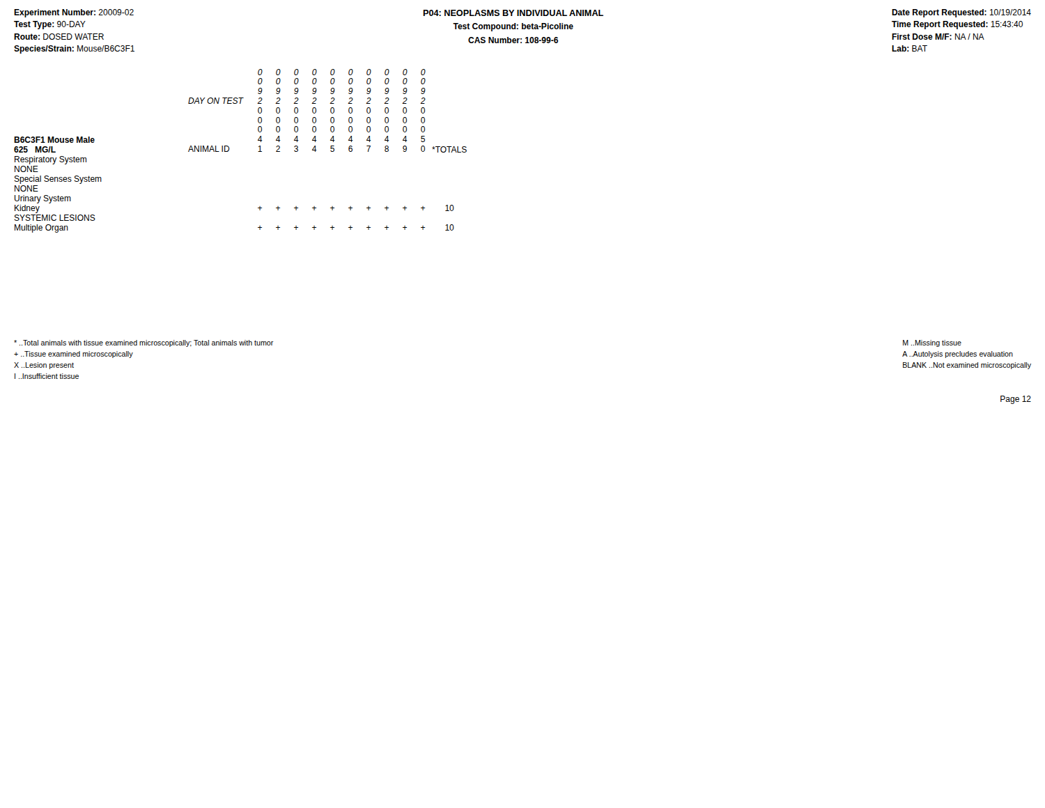Experiment Number: 20009-02
Test Type: 90-DAY
Route: DOSED WATER
Species/Strain: Mouse/B6C3F1
P04: NEOPLASMS BY INDIVIDUAL ANIMAL
Test Compound: beta-Picoline
CAS Number: 108-99-6
Date Report Requested: 10/19/2014
Time Report Requested: 15:43:40
First Dose M/F: NA / NA
Lab: BAT
| B6C3F1 Mouse Male 625 MG/L | DAY ON TEST | 0 0 9 2 | 0 0 9 2 | 0 0 9 2 | 0 0 9 2 | 0 0 9 2 | 0 0 9 2 | 0 0 9 2 | 0 0 9 2 | 0 0 9 2 | 0 0 9 2 | |
| ANIMAL ID | 0 0 0 4 1 | 0 0 0 4 2 | 0 0 0 4 3 | 0 0 0 4 4 | 0 0 0 4 5 | 0 0 0 4 6 | 0 0 0 4 7 | 0 0 0 4 8 | 0 0 0 4 9 | 0 0 0 5 0 | *TOTALS |
| Respiratory System |
| NONE |
| Special Senses System |
| NONE |
| Urinary System |
| Kidney | | + | + | + | + | + | + | + | + | + | + | 10 |
| SYSTEMIC LESIONS |
| Multiple Organ | | + | + | + | + | + | + | + | + | + | + | 10 |
* ..Total animals with tissue examined microscopically; Total animals with tumor
+ ..Tissue examined microscopically
X ..Lesion present
I ..Insufficient tissue
M ..Missing tissue
A ..Autolysis precludes evaluation
BLANK ..Not examined microscopically
Page 12